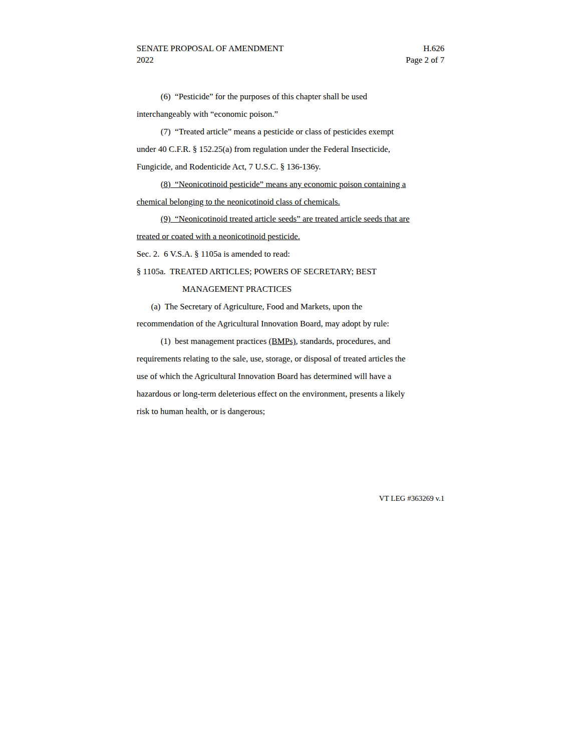SENATE PROPOSAL OF AMENDMENT
2022
H.626
Page 2 of 7
(6) “Pesticide” for the purposes of this chapter shall be used
interchangeably with “economic poison.”
(7) “Treated article” means a pesticide or class of pesticides exempt
under 40 C.F.R. § 152.25(a) from regulation under the Federal Insecticide,
Fungicide, and Rodenticide Act, 7 U.S.C. § 136-136y.
(8) “Neonicotinoid pesticide” means any economic poison containing a
chemical belonging to the neonicotinoid class of chemicals.
(9) “Neonicotinoid treated article seeds” are treated article seeds that are
treated or coated with a neonicotinoid pesticide.
Sec. 2. 6 V.S.A. § 1105a is amended to read:
§ 1105a. TREATED ARTICLES; POWERS OF SECRETARY; BEST
MANAGEMENT PRACTICES
(a) The Secretary of Agriculture, Food and Markets, upon the
recommendation of the Agricultural Innovation Board, may adopt by rule:
(1) best management practices (BMPs), standards, procedures, and
requirements relating to the sale, use, storage, or disposal of treated articles the
use of which the Agricultural Innovation Board has determined will have a
hazardous or long-term deleterious effect on the environment, presents a likely
risk to human health, or is dangerous;
VT LEG #363269 v.1